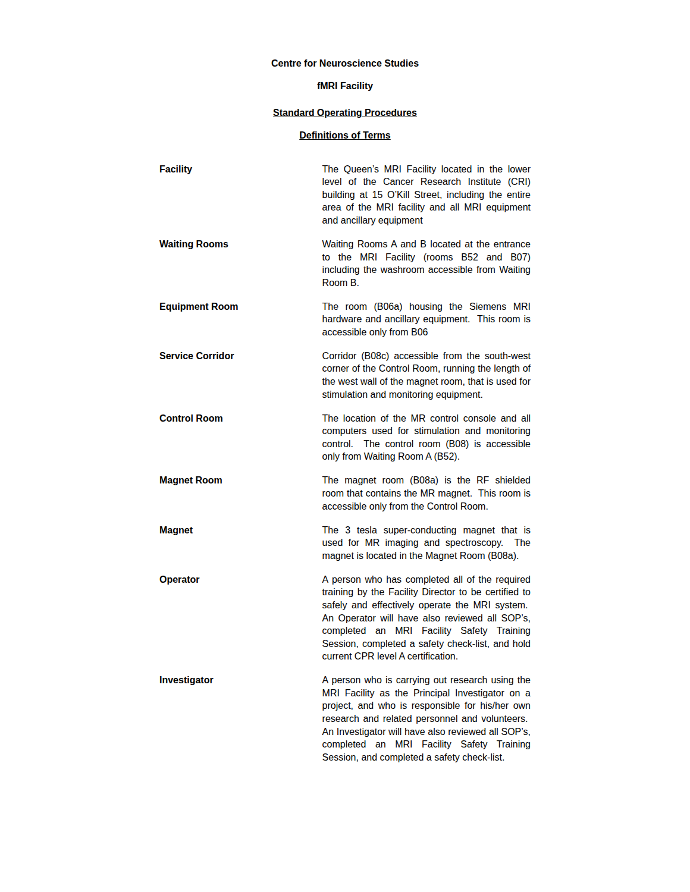Centre for Neuroscience Studies
fMRI Facility
Standard Operating Procedures
Definitions of Terms
Facility
The Queen’s MRI Facility located in the lower level of the Cancer Research Institute (CRI) building at 15 O’Kill Street, including the entire area of the MRI facility and all MRI equipment and ancillary equipment
Waiting Rooms
Waiting Rooms A and B located at the entrance to the MRI Facility (rooms B52 and B07) including the washroom accessible from Waiting Room B.
Equipment Room
The room (B06a) housing the Siemens MRI hardware and ancillary equipment. This room is accessible only from B06
Service Corridor
Corridor (B08c) accessible from the south-west corner of the Control Room, running the length of the west wall of the magnet room, that is used for stimulation and monitoring equipment.
Control Room
The location of the MR control console and all computers used for stimulation and monitoring control. The control room (B08) is accessible only from Waiting Room A (B52).
Magnet Room
The magnet room (B08a) is the RF shielded room that contains the MR magnet. This room is accessible only from the Control Room.
Magnet
The 3 tesla super-conducting magnet that is used for MR imaging and spectroscopy. The magnet is located in the Magnet Room (B08a).
Operator
A person who has completed all of the required training by the Facility Director to be certified to safely and effectively operate the MRI system. An Operator will have also reviewed all SOP’s, completed an MRI Facility Safety Training Session, completed a safety check-list, and hold current CPR level A certification.
Investigator
A person who is carrying out research using the MRI Facility as the Principal Investigator on a project, and who is responsible for his/her own research and related personnel and volunteers. An Investigator will have also reviewed all SOP’s, completed an MRI Facility Safety Training Session, and completed a safety check-list.